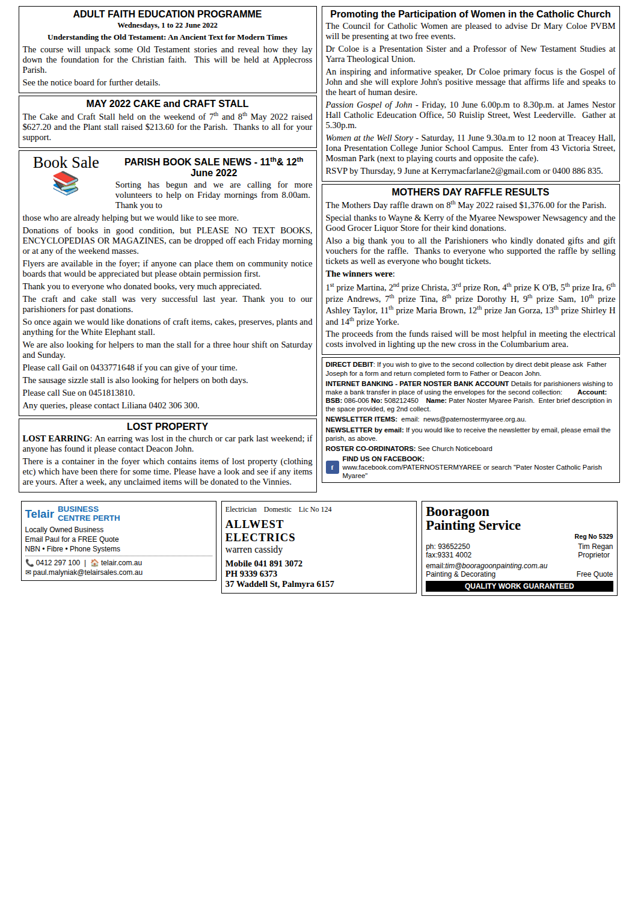| ADULT FAITH EDUCATION PROGRAMME Wednesdays, 1 to 22 June 2022 Understanding the Old Testament: An Ancient Text for Modern Times The course will unpack some Old Testament stories and reveal how they lay down the foundation for the Christian faith. This will be held at Applecross Parish. See the notice board for further details. MAY 2022 CAKE and CRAFT STALL The Cake and Craft Stall held on the weekend of 7 th and 8 th May 2022 raised $627.20 and the Plant stall raised $213.60 for the Parish. Thanks to all for your support. Book Sale 📚 PARISH BOOK SALE NEWS - 11 th & 12 th June 2022 Sorting has begun and we are calling for more volunteers to help on Friday mornings from 8.00am. Thank you to those who are already helping but we would like to see more. Donations of books in good condition, but PLEASE NO TEXT BOOKS, ENCYCLOPEDIAS OR MAGAZINES, can be dropped off each Friday morning or at any of the weekend masses. Flyers are available in the foyer; if anyone can place them on community notice boards that would be appreciated but please obtain permission first. Thank you to everyone who donated books, very much appreciated. The craft and cake stall was very successful last year. Thank you to our parishioners for past donations. So once again we would like donations of craft items, cakes, preserves, plants and anything for the White Elephant stall. We are also looking for helpers to man the stall for a three hour shift on Saturday and Sunday. Please call Gail on 0433771648 if you can give of your time. The sausage sizzle stall is also looking for helpers on both days. Please call Sue on 0451813810. Any queries, please contact Liliana 0402 306 300. LOST PROPERTY LOST EARRING : An earring was lost in the church or car park last weekend; if anyone has found it please contact Deacon John. There is a container in the foyer which contains items of lost property (clothing etc) which have been there for some time. Please have a look and see if any items are yours. After a week, any unclaimed items will be donated to the Vinnies. | Promoting the Participation of Women in the Catholic Church The Council for Catholic Women are pleased to advise Dr Mary Coloe PVBM will be presenting at two free events. Dr Coloe is a Presentation Sister and a Professor of New Testament Studies at Yarra Theological Union. An inspiring and informative speaker, Dr Coloe primary focus is the Gospel of John and she will explore John's positive message that affirms life and speaks to the heart of human desire. Passion Gospel of John - Friday, 10 June 6.00p.m to 8.30p.m. at James Nestor Hall Catholic Edeucation Office, 50 Ruislip Street, West Leederville. Gather at 5.30p.m. Women at the Well Story - Saturday, 11 June 9.30a.m to 12 noon at Treacey Hall, Iona Presentation College Junior School Campus. Enter from 43 Victoria Street, Mosman Park (next to playing courts and opposite the cafe). RSVP by Thursday, 9 June at Kerrymacfarlane2@gmail.com or 0400 886 835. MOTHERS DAY RAFFLE RESULTS The Mothers Day raffle drawn on 8 th May 2022 raised $1,376.00 for the Parish. Special thanks to Wayne & Kerry of the Myaree Newspower Newsagency and the Good Grocer Liquor Store for their kind donations. Also a big thank you to all the Parishioners who kindly donated gifts and gift vouchers for the raffle. Thanks to everyone who supported the raffle by selling tickets as well as everyone who bought tickets. The winners were : 1 st prize Martina, 2 nd prize Christa, 3 rd prize Ron, 4 th prize K O'B, 5 th prize Ira, 6 th prize Andrews, 7 th prize Tina, 8 th prize Dorothy H, 9 th prize Sam, 10 th prize Ashley Taylor, 11 th prize Maria Brown, 12 th prize Jan Gorza, 13 th prize Shirley H and 14 th prize Yorke. The proceeds from the funds raised will be most helpful in meeting the electrical costs involved in lighting up the new cross in the Columbarium area. DIRECT DEBIT : If you wish to give to the second collection by direct debit please ask Father Joseph for a form and return completed form to Father or Deacon John. INTERNET BANKING - PATER NOSTER BANK ACCOUNT Details for parishioners wishing to make a bank transfer in place of using the envelopes for the second collection: Account: BSB: 086-006 No: 508212450 Name: Pater Noster Myaree Parish. Enter brief description in the space provided, eg 2nd collect. NEWSLETTER ITEMS: email: news@paternostermyaree.org.au. NEWSLETTER by email: If you would like to receive the newsletter by email, please email the parish, as above. ROSTER CO-ORDINATORS: See Church Noticeboard f FIND US ON FACEBOOK: www.facebook.com/PATERNOSTERMYAREE or search "Pater Noster Catholic Parish Myaree" |
| Telair BUSINESS CENTRE PERTH Locally Owned Business Email Paul for a FREE Quote NBN • Fibre • Phone Systems 📞 0412 297 100 / 🏠 telair.com.au ✉ paul.malyniak@telairsales.com.au | Electrician Domestic Lic No 124 ALLWEST ELECTRICS warren cassidy Mobile 041 891 3072 PH 9339 6373 37 Waddell St, Palmyra 6157 | Booragoon Painting Service Reg No 5329 ph: 93652250 fax:9331 4002 Tim Regan Proprietor email: tim@booragoonpainting.com.au Painting & Decorating Free Quote QUALITY WORK GUARANTEED |